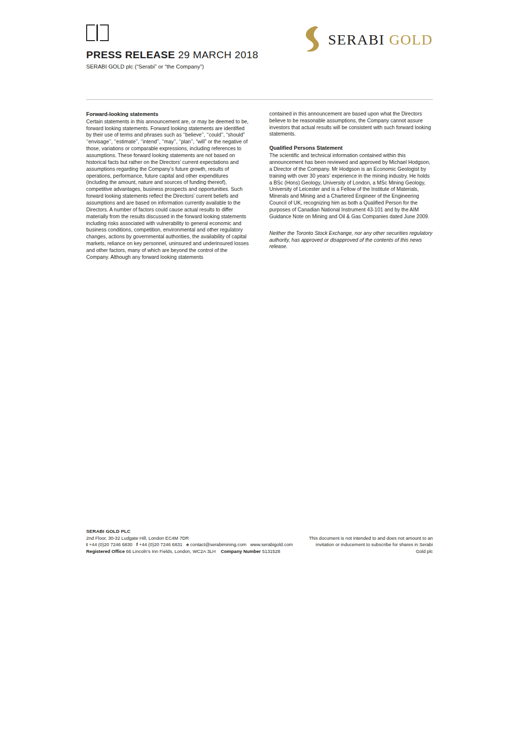PRESS RELEASE 29 MARCH 2018
SERABI GOLD plc (“Serabi” or “the Company”)
SERABI GOLD
Forward-looking statements
Certain statements in this announcement are, or may be deemed to be, forward looking statements. Forward looking statements are identified by their use of terms and phrases such as ‘‘believe’’, ‘‘could’’, “should” ‘‘envisage’’, ‘‘estimate’’, ‘‘intend’’, ‘‘may’’, ‘‘plan’’, “will” or the negative of those, variations or comparable expressions, including references to assumptions. These forward looking statements are not based on historical facts but rather on the Directors’ current expectations and assumptions regarding the Company’s future growth, results of operations, performance, future capital and other expenditures (including the amount, nature and sources of funding thereof), competitive advantages, business prospects and opportunities. Such forward looking statements reflect the Directors’ current beliefs and assumptions and are based on information currently available to the Directors. A number of factors could cause actual results to differ materially from the results discussed in the forward looking statements including risks associated with vulnerability to general economic and business conditions, competition, environmental and other regulatory changes, actions by governmental authorities, the availability of capital markets, reliance on key personnel, uninsured and underinsured losses and other factors, many of which are beyond the control of the Company. Although any forward looking statements
contained in this announcement are based upon what the Directors believe to be reasonable assumptions, the Company cannot assure investors that actual results will be consistent with such forward looking statements.
Qualified Persons Statement
The scientific and technical information contained within this announcement has been reviewed and approved by Michael Hodgson, a Director of the Company. Mr Hodgson is an Economic Geologist by training with over 30 years’ experience in the mining industry. He holds a BSc (Hons) Geology, University of London, a MSc Mining Geology, University of Leicester and is a Fellow of the Institute of Materials, Minerals and Mining and a Chartered Engineer of the Engineering Council of UK, recognizing him as both a Qualified Person for the purposes of Canadian National Instrument 43-101 and by the AIM Guidance Note on Mining and Oil & Gas Companies dated June 2009.
Neither the Toronto Stock Exchange, nor any other securities regulatory authority, has approved or disapproved of the contents of this news release.
SERABI GOLD PLC
2nd Floor, 30-32 Ludgate Hill, London EC4M 7DR
t +44 (0)20 7246 6830 f +44 (0)20 7246 6831 e contact@serabimining.com www.serabigold.com
Registered Office 66 Lincoln’s Inn Fields, London, WC2A 3LH Company Number 5131528
This document is not intended to and does not amount to an invitation or inducement to subscribe for shares in Serabi Gold plc